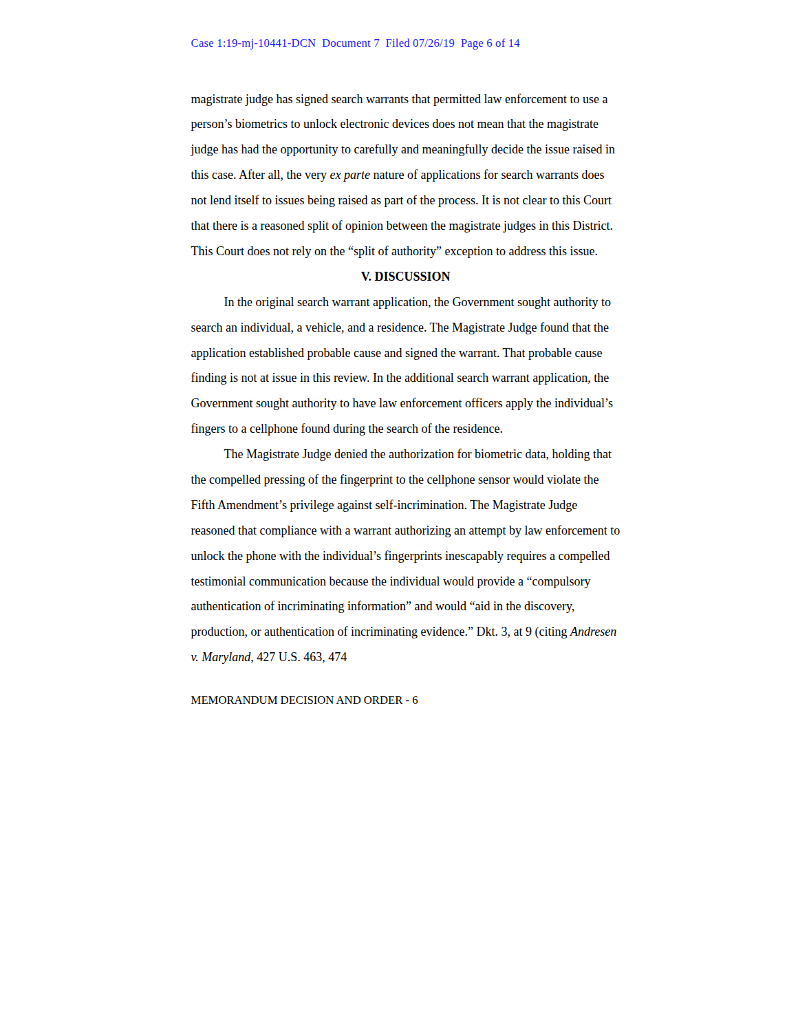Case 1:19-mj-10441-DCN Document 7 Filed 07/26/19 Page 6 of 14
magistrate judge has signed search warrants that permitted law enforcement to use a person’s biometrics to unlock electronic devices does not mean that the magistrate judge has had the opportunity to carefully and meaningfully decide the issue raised in this case. After all, the very ex parte nature of applications for search warrants does not lend itself to issues being raised as part of the process. It is not clear to this Court that there is a reasoned split of opinion between the magistrate judges in this District. This Court does not rely on the “split of authority” exception to address this issue.
V. DISCUSSION
In the original search warrant application, the Government sought authority to search an individual, a vehicle, and a residence. The Magistrate Judge found that the application established probable cause and signed the warrant. That probable cause finding is not at issue in this review. In the additional search warrant application, the Government sought authority to have law enforcement officers apply the individual’s fingers to a cellphone found during the search of the residence.
The Magistrate Judge denied the authorization for biometric data, holding that the compelled pressing of the fingerprint to the cellphone sensor would violate the Fifth Amendment’s privilege against self-incrimination. The Magistrate Judge reasoned that compliance with a warrant authorizing an attempt by law enforcement to unlock the phone with the individual’s fingerprints inescapably requires a compelled testimonial communication because the individual would provide a “compulsory authentication of incriminating information” and would “aid in the discovery, production, or authentication of incriminating evidence.” Dkt. 3, at 9 (citing Andresen v. Maryland, 427 U.S. 463, 474
MEMORANDUM DECISION AND ORDER - 6